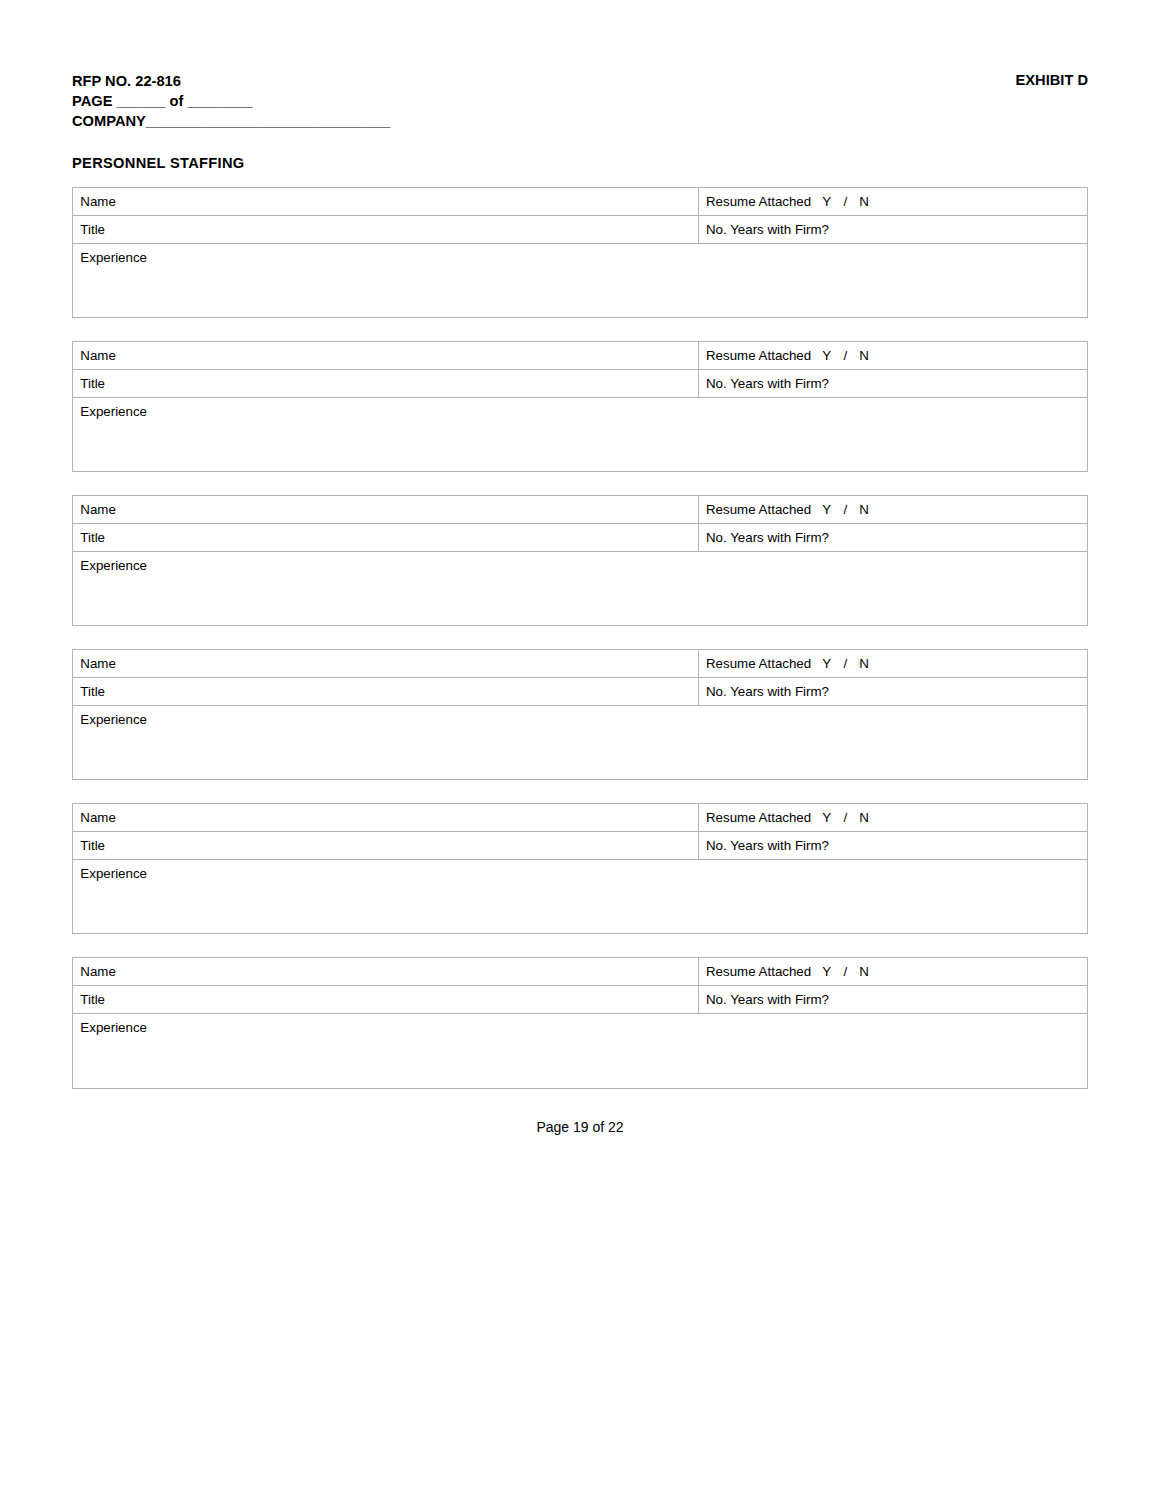RFP NO. 22-816
PAGE ______ of ________
COMPANY______________________________
EXHIBIT D
PERSONNEL STAFFING
| Name | Resume Attached Y / N |
| Title | No. Years with Firm? |
| Experience |
| Name | Resume Attached Y / N |
| Title | No. Years with Firm? |
| Experience |
| Name | Resume Attached Y / N |
| Title | No. Years with Firm? |
| Experience |
| Name | Resume Attached Y / N |
| Title | No. Years with Firm? |
| Experience |
| Name | Resume Attached Y / N |
| Title | No. Years with Firm? |
| Experience |
| Name | Resume Attached Y / N |
| Title | No. Years with Firm? |
| Experience |
Page 19 of 22